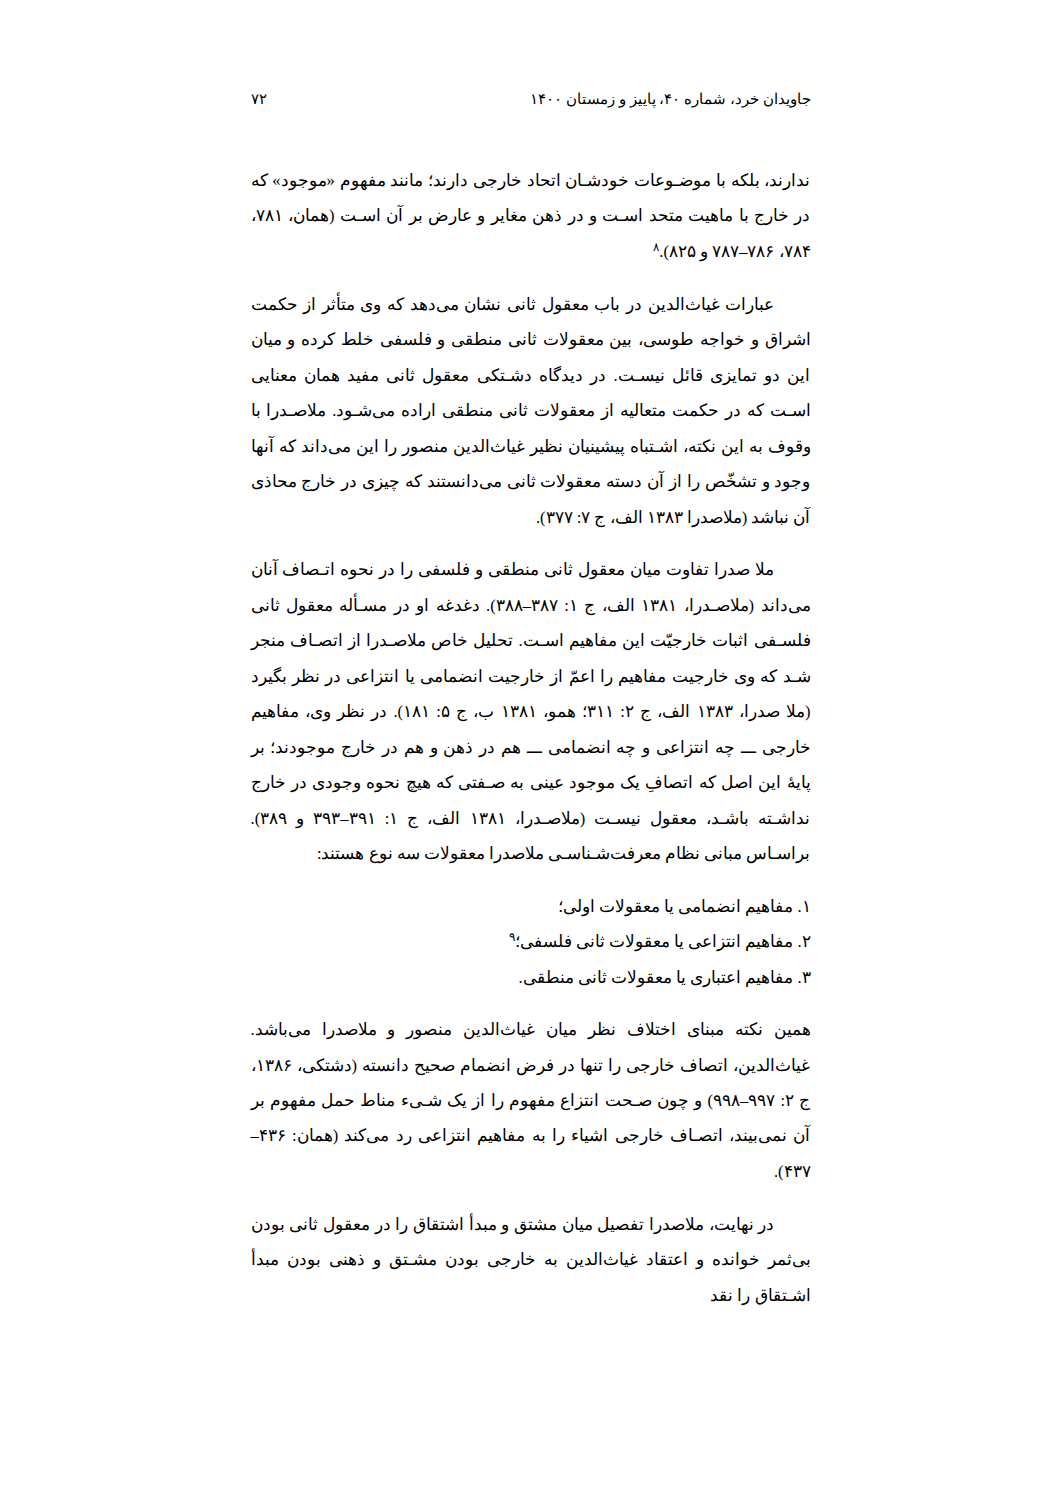جاویدان خرد، شماره ۴۰، پاییز و زمستان ۱۴۰۰ ۷۲
ندارند، بلکه با موضـوعات خودشـان اتحاد خارجی دارند؛ مانند مفهوم «موجود» که در خارج با ماهیت متحد اسـت و در ذهن مغایر و عارض بر آن اسـت (همان، ۷۸۱، ۷۸۴، ۷۸۶–۷۸۷ و ۸۲۵).۸
عبارات غیاث‌الدین در باب معقول ثانی نشان می‌دهد که وی متأثر از حکمت اشراق و خواجه طوسی، بین معقولات ثانی منطقی و فلسفی خلط کرده و میان این دو تمایزی قائل نیسـت. در دیدگاه دشـتکی معقول ثانی مفید همان معنایی اسـت که در حکمت متعالیه از معقولات ثانی منطقی اراده می‌شـود. ملاصـدرا با وقوف به این نکته، اشـتباه پیشینیان نظیر غیاث‌الدین منصور را این می‌داند که آنها وجود و تشخّص را از آن دسته معقولات ثانی می‌دانستند که چیزی در خارج محاذی آن نباشد (ملاصدرا ۱۳۸۳ الف، ج ۷: ۳۷۷).
ملا صدرا تفاوت میان معقول ثانی منطقی و فلسفی را در نحوه اتـصاف آنان می‌داند (ملاصـدرا، ۱۳۸۱ الف، ج ۱: ۳۸۷–۳۸۸). دغدغه او در مسـأله معقول ثانی فلسـفی اثبات خارجیّت این مفاهیم اسـت. تحلیل خاص ملاصـدرا از اتصـاف منجر شـد که وی خارجیت مفاهیم را اعمّ از خارجیت انضمامی یا انتزاعی در نظر بگیرد (ملا صدرا، ۱۳۸۳ الف، ج ۲: ۳۱۱؛ همو، ۱۳۸۱ ب، ج ۵: ۱۸۱). در نظر وی، مفاهیم خارجی ـــ چه انتزاعی و چه انضمامی ـــ هم در ذهن و هم در خارج موجودند؛ بر پایۀ این اصل که اتصافِ یک موجود عینی به صـفتی که هیچ نحوه وجودی در خارج نداشـته باشـد، معقول نیسـت (ملاصـدرا، ۱۳۸۱ الف، ج ۱: ۳۹۱–۳۹۳ و ۳۸۹). براسـاس مبانی نظام معرفت‌شـناسـی ملاصدرا معقولات سه نوع هستند:
۱. مفاهیم انضمامی یا معقولات اولی؛
۲. مفاهیم انتزاعی یا معقولات ثانی فلسفی؛۹
۳. مفاهیم اعتباری یا معقولات ثانی منطقی.
همین نکته مبنای اختلاف نظر میان غیاث‌الدین منصور و ملاصدرا می‌باشد. غیاث‌الدین، اتصاف خارجی را تنها در فرض انضمام صحیح دانسته (دشتکی، ۱۳۸۶، ج ۲: ۹۹۷–۹۹۸) و چون صـحت انتزاع مفهوم را از یک شـیء مناط حمل مفهوم بر آن نمی‌بیند، اتصـاف خارجی اشیاء را به مفاهیم انتزاعی رد می‌کند (همان: ۴۳۶–۴۳۷).
در نهایت، ملاصدرا تفصیل میان مشتق و مبدأ اشتقاق را در معقول ثانی بودن بی‌ثمر خوانده و اعتقاد غیاث‌الدین به خارجی بودن مشـتق و ذهنی بودن مبدأ اشـتقاق را نقد